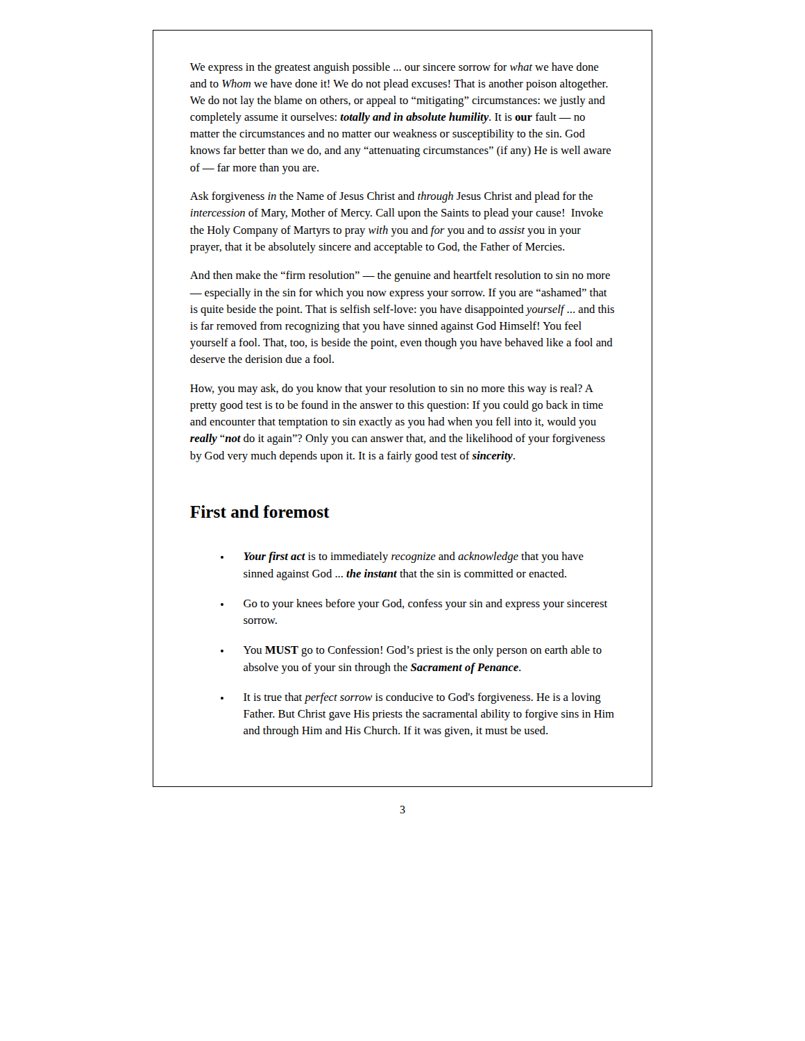We express in the greatest anguish possible ... our sincere sorrow for what we have done and to Whom we have done it! We do not plead excuses! That is another poison altogether. We do not lay the blame on others, or appeal to “mitigating” circumstances: we justly and completely assume it ourselves: totally and in absolute humility. It is our fault — no matter the circumstances and no matter our weakness or susceptibility to the sin. God knows far better than we do, and any “attenuating circumstances” (if any) He is well aware of — far more than you are.
Ask forgiveness in the Name of Jesus Christ and through Jesus Christ and plead for the intercession of Mary, Mother of Mercy. Call upon the Saints to plead your cause! Invoke the Holy Company of Martyrs to pray with you and for you and to assist you in your prayer, that it be absolutely sincere and acceptable to God, the Father of Mercies.
And then make the “firm resolution” — the genuine and heartfelt resolution to sin no more — especially in the sin for which you now express your sorrow. If you are “ashamed” that is quite beside the point. That is selfish self-love: you have disappointed yourself ... and this is far removed from recognizing that you have sinned against God Himself! You feel yourself a fool. That, too, is beside the point, even though you have behaved like a fool and deserve the derision due a fool.
How, you may ask, do you know that your resolution to sin no more this way is real? A pretty good test is to be found in the answer to this question: If you could go back in time and encounter that temptation to sin exactly as you had when you fell into it, would you really “not do it again”? Only you can answer that, and the likelihood of your forgiveness by God very much depends upon it. It is a fairly good test of sincerity.
First and foremost
Your first act is to immediately recognize and acknowledge that you have sinned against God ... the instant that the sin is committed or enacted.
Go to your knees before your God, confess your sin and express your sincerest sorrow.
You MUST go to Confession! God’s priest is the only person on earth able to absolve you of your sin through the Sacrament of Penance.
It is true that perfect sorrow is conducive to God's forgiveness. He is a loving Father. But Christ gave His priests the sacramental ability to forgive sins in Him and through Him and His Church. If it was given, it must be used.
3